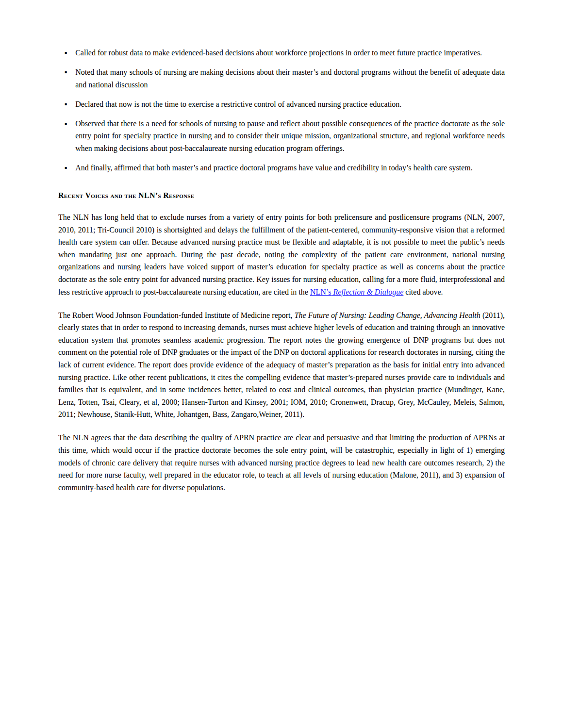Called for robust data to make evidenced-based decisions about workforce projections in order to meet future practice imperatives.
Noted that many schools of nursing are making decisions about their master’s and doctoral programs without the benefit of adequate data and national discussion
Declared that now is not the time to exercise a restrictive control of advanced nursing practice education.
Observed that there is a need for schools of nursing to pause and reflect about possible consequences of the practice doctorate as the sole entry point for specialty practice in nursing and to consider their unique mission, organizational structure, and regional workforce needs when making decisions about post-baccalaureate nursing education program offerings.
And finally, affirmed that both master’s and practice doctoral programs have value and credibility in today’s health care system.
Recent Voices and the NLN’s Response
The NLN has long held that to exclude nurses from a variety of entry points for both prelicensure and postlicensure programs (NLN, 2007, 2010, 2011; Tri-Council 2010) is shortsighted and delays the fulfillment of the patient-centered, community-responsive vision that a reformed health care system can offer. Because advanced nursing practice must be flexible and adaptable, it is not possible to meet the public’s needs when mandating just one approach. During the past decade, noting the complexity of the patient care environment, national nursing organizations and nursing leaders have voiced support of master’s education for specialty practice as well as concerns about the practice doctorate as the sole entry point for advanced nursing practice. Key issues for nursing education, calling for a more fluid, interprofessional and less restrictive approach to post-baccalaureate nursing education, are cited in the NLN’s Reflection & Dialogue cited above.
The Robert Wood Johnson Foundation-funded Institute of Medicine report, The Future of Nursing: Leading Change, Advancing Health (2011), clearly states that in order to respond to increasing demands, nurses must achieve higher levels of education and training through an innovative education system that promotes seamless academic progression. The report notes the growing emergence of DNP programs but does not comment on the potential role of DNP graduates or the impact of the DNP on doctoral applications for research doctorates in nursing, citing the lack of current evidence. The report does provide evidence of the adequacy of master’s preparation as the basis for initial entry into advanced nursing practice. Like other recent publications, it cites the compelling evidence that master’s-prepared nurses provide care to individuals and families that is equivalent, and in some incidences better, related to cost and clinical outcomes, than physician practice (Mundinger, Kane, Lenz, Totten, Tsai, Cleary, et al, 2000; Hansen-Turton and Kinsey, 2001; IOM, 2010; Cronenwett, Dracup, Grey, McCauley, Meleis, Salmon, 2011; Newhouse, Stanik-Hutt, White, Johantgen, Bass, Zangaro,Weiner, 2011).
The NLN agrees that the data describing the quality of APRN practice are clear and persuasive and that limiting the production of APRNs at this time, which would occur if the practice doctorate becomes the sole entry point, will be catastrophic, especially in light of 1) emerging models of chronic care delivery that require nurses with advanced nursing practice degrees to lead new health care outcomes research, 2) the need for more nurse faculty, well prepared in the educator role, to teach at all levels of nursing education (Malone, 2011), and 3) expansion of community-based health care for diverse populations.